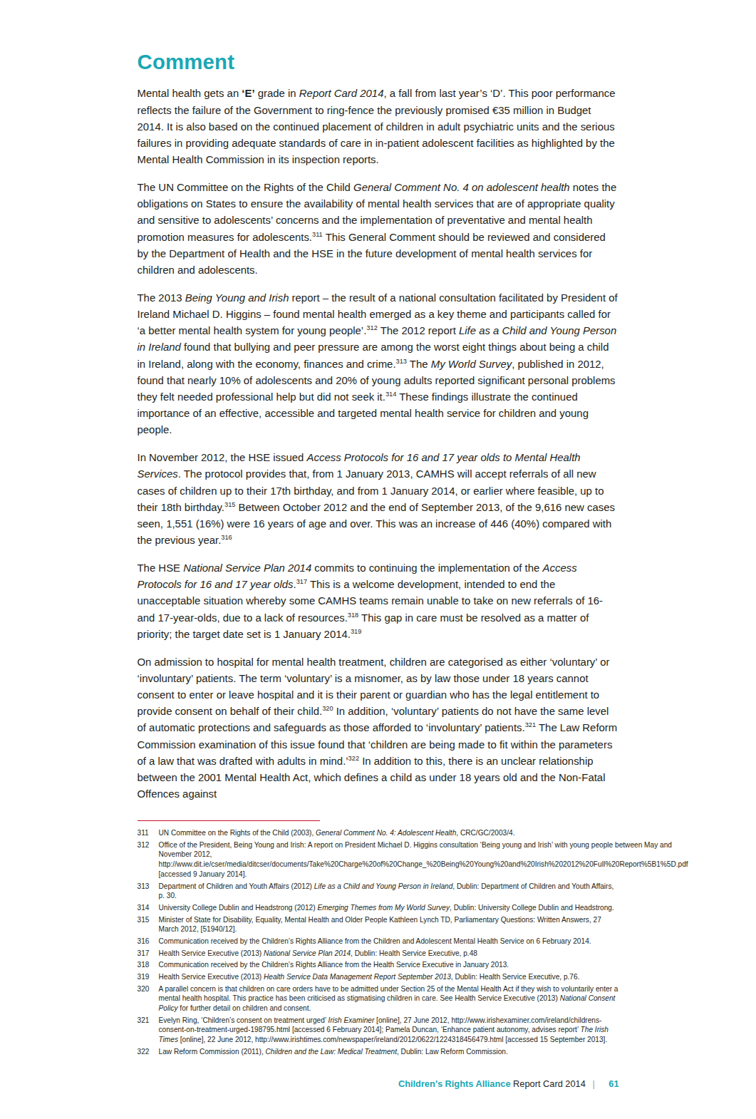Comment
Mental health gets an ‘E’ grade in Report Card 2014, a fall from last year’s ‘D’. This poor performance reflects the failure of the Government to ring-fence the previously promised €35 million in Budget 2014. It is also based on the continued placement of children in adult psychiatric units and the serious failures in providing adequate standards of care in in-patient adolescent facilities as highlighted by the Mental Health Commission in its inspection reports.
The UN Committee on the Rights of the Child General Comment No. 4 on adolescent health notes the obligations on States to ensure the availability of mental health services that are of appropriate quality and sensitive to adolescents’ concerns and the implementation of preventative and mental health promotion measures for adolescents.311 This General Comment should be reviewed and considered by the Department of Health and the HSE in the future development of mental health services for children and adolescents.
The 2013 Being Young and Irish report – the result of a national consultation facilitated by President of Ireland Michael D. Higgins – found mental health emerged as a key theme and participants called for ‘a better mental health system for young people’.312 The 2012 report Life as a Child and Young Person in Ireland found that bullying and peer pressure are among the worst eight things about being a child in Ireland, along with the economy, finances and crime.313 The My World Survey, published in 2012, found that nearly 10% of adolescents and 20% of young adults reported significant personal problems they felt needed professional help but did not seek it.314 These findings illustrate the continued importance of an effective, accessible and targeted mental health service for children and young people.
In November 2012, the HSE issued Access Protocols for 16 and 17 year olds to Mental Health Services. The protocol provides that, from 1 January 2013, CAMHS will accept referrals of all new cases of children up to their 17th birthday, and from 1 January 2014, or earlier where feasible, up to their 18th birthday.315 Between October 2012 and the end of September 2013, of the 9,616 new cases seen, 1,551 (16%) were 16 years of age and over. This was an increase of 446 (40%) compared with the previous year.316
The HSE National Service Plan 2014 commits to continuing the implementation of the Access Protocols for 16 and 17 year olds.317 This is a welcome development, intended to end the unacceptable situation whereby some CAMHS teams remain unable to take on new referrals of 16- and 17-year-olds, due to a lack of resources.318 This gap in care must be resolved as a matter of priority; the target date set is 1 January 2014.319
On admission to hospital for mental health treatment, children are categorised as either ‘voluntary’ or ‘involuntary’ patients. The term ‘voluntary’ is a misnomer, as by law those under 18 years cannot consent to enter or leave hospital and it is their parent or guardian who has the legal entitlement to provide consent on behalf of their child.320 In addition, ‘voluntary’ patients do not have the same level of automatic protections and safeguards as those afforded to ‘involuntary’ patients.321 The Law Reform Commission examination of this issue found that ‘children are being made to fit within the parameters of a law that was drafted with adults in mind.’322 In addition to this, there is an unclear relationship between the 2001 Mental Health Act, which defines a child as under 18 years old and the Non-Fatal Offences against
311 UN Committee on the Rights of the Child (2003), General Comment No. 4: Adolescent Health, CRC/GC/2003/4.
312 Office of the President, Being Young and Irish: A report on President Michael D. Higgins consultation ‘Being young and Irish’ with young people between May and November 2012, http://www.dit.ie/cser/media/ditcser/documents/Take%20Charge%20of%20Change_%20Being%20Young%20and%20Irish%202012%20Full%20Report%5B1%5D.pdf [accessed 9 January 2014].
313 Department of Children and Youth Affairs (2012) Life as a Child and Young Person in Ireland, Dublin: Department of Children and Youth Affairs, p. 30.
314 University College Dublin and Headstrong (2012) Emerging Themes from My World Survey, Dublin: University College Dublin and Headstrong.
315 Minister of State for Disability, Equality, Mental Health and Older People Kathleen Lynch TD, Parliamentary Questions: Written Answers, 27 March 2012, [51940/12].
316 Communication received by the Children’s Rights Alliance from the Children and Adolescent Mental Health Service on 6 February 2014.
317 Health Service Executive (2013) National Service Plan 2014, Dublin: Health Service Executive, p.48
318 Communication received by the Children’s Rights Alliance from the Health Service Executive in January 2013.
319 Health Service Executive (2013) Health Service Data Management Report September 2013, Dublin: Health Service Executive, p.76.
320 A parallel concern is that children on care orders have to be admitted under Section 25 of the Mental Health Act if they wish to voluntarily enter a mental health hospital. This practice has been criticised as stigmatising children in care. See Health Service Executive (2013) National Consent Policy for further detail on children and consent.
321 Evelyn Ring, ‘Children’s consent on treatment urged’ Irish Examiner [online], 27 June 2012, http://www.irishexaminer.com/ireland/childrens-consent-on-treatment-urged-198795.html [accessed 6 February 2014]; Pamela Duncan, ‘Enhance patient autonomy, advises report’ The Irish Times [online], 22 June 2012, http://www.irishtimes.com/newspaper/ireland/2012/0622/1224318456479.html [accessed 15 September 2013].
322 Law Reform Commission (2011), Children and the Law: Medical Treatment, Dublin: Law Reform Commission.
Children’s Rights Alliance Report Card 2014 | 61